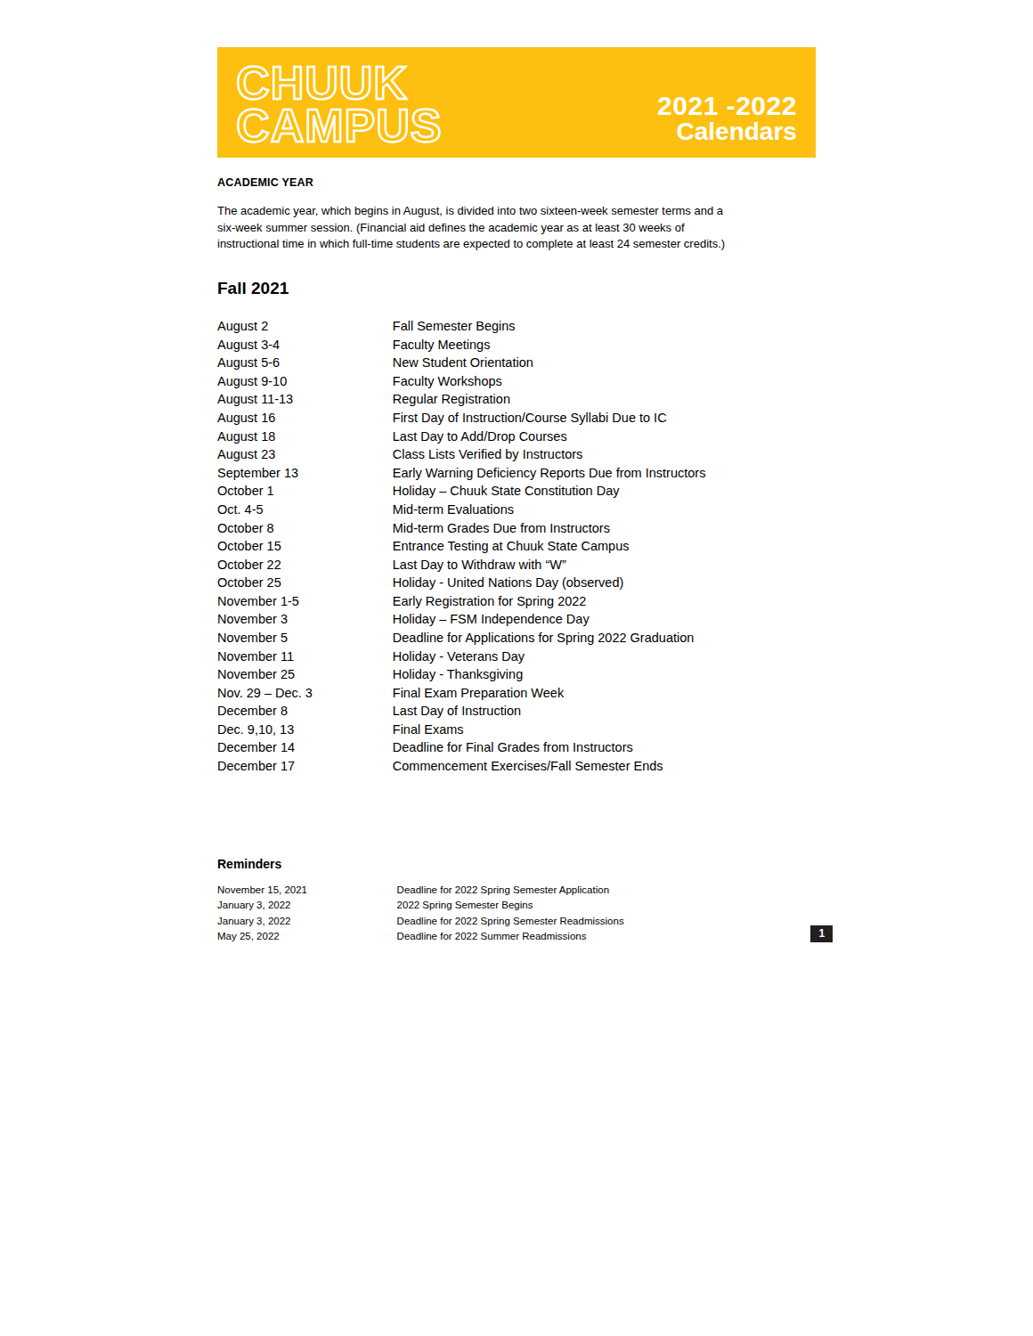CHUUK CAMPUS
2021 -2022
Calendars
ACADEMIC YEAR
The academic year, which begins in August, is divided into two sixteen-week semester terms and a six-week summer session. (Financial aid defines the academic year as at least 30 weeks of instructional time in which full-time students are expected to complete at least 24 semester credits.)
Fall 2021
| August 2 | Fall Semester Begins |
| August 3-4 | Faculty Meetings |
| August 5-6 | New Student Orientation |
| August 9-10 | Faculty Workshops |
| August 11-13 | Regular Registration |
| August 16 | First Day of Instruction/Course Syllabi Due to IC |
| August 18 | Last Day to Add/Drop Courses |
| August 23 | Class Lists Verified by Instructors |
| September 13 | Early Warning Deficiency Reports Due from Instructors |
| October 1 | Holiday – Chuuk State Constitution Day |
| Oct. 4-5 | Mid-term Evaluations |
| October 8 | Mid-term Grades Due from Instructors |
| October 15 | Entrance Testing at Chuuk State Campus |
| October 22 | Last Day to Withdraw with “W” |
| October 25 | Holiday - United Nations Day (observed) |
| November 1-5 | Early Registration for Spring 2022 |
| November 3 | Holiday – FSM Independence Day |
| November 5 | Deadline for Applications for Spring 2022 Graduation |
| November 11 | Holiday - Veterans Day |
| November 25 | Holiday - Thanksgiving |
| Nov. 29 – Dec. 3 | Final Exam Preparation Week |
| December 8 | Last Day of Instruction |
| Dec. 9,10, 13 | Final Exams |
| December 14 | Deadline for Final Grades from Instructors |
| December 17 | Commencement Exercises/Fall Semester Ends |
Reminders
| November 15, 2021 | Deadline for 2022 Spring Semester Application |
| January 3, 2022 | 2022 Spring Semester Begins |
| January 3, 2022 | Deadline for 2022 Spring Semester Readmissions |
| May 25, 2022 | Deadline for 2022 Summer Readmissions |
1